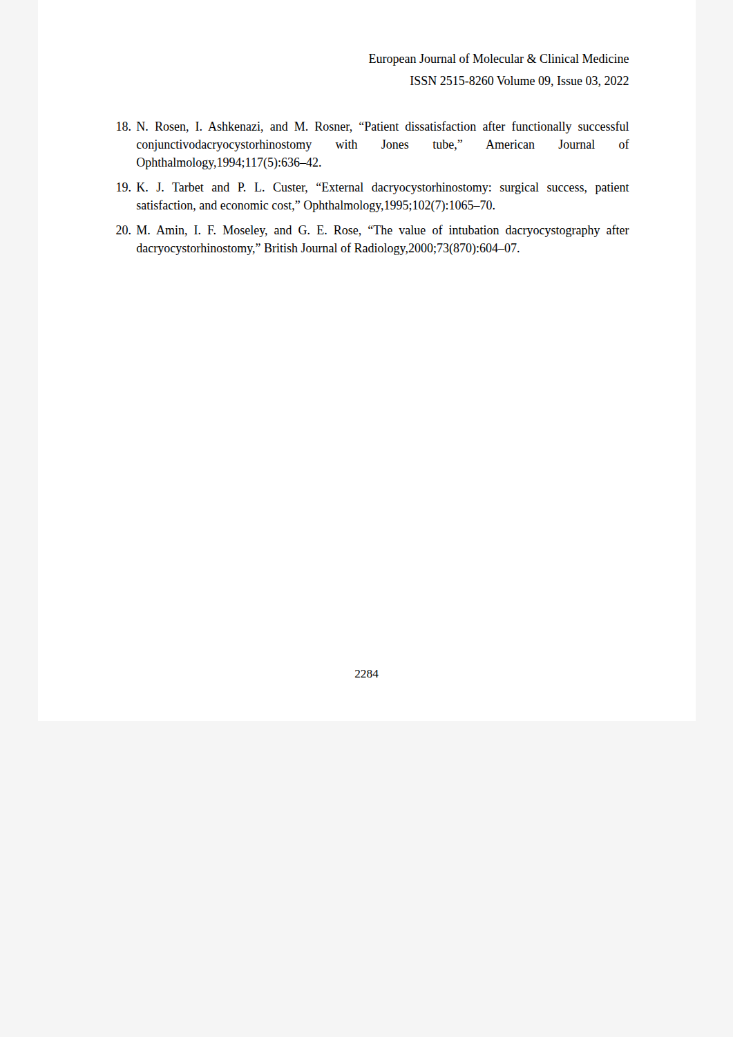European Journal of Molecular & Clinical Medicine
ISSN 2515-8260 Volume 09, Issue 03, 2022
18. N. Rosen, I. Ashkenazi, and M. Rosner, “Patient dissatisfaction after functionally successful conjunctivodacryocystorhinostomy with Jones tube,” American Journal of Ophthalmology,1994;117(5):636–42.
19. K. J. Tarbet and P. L. Custer, “External dacryocystorhinostomy: surgical success, patient satisfaction, and economic cost,” Ophthalmology,1995;102(7):1065–70.
20. M. Amin, I. F. Moseley, and G. E. Rose, “The value of intubation dacryocystography after dacryocystorhinostomy,” British Journal of Radiology,2000;73(870):604–07.
2284